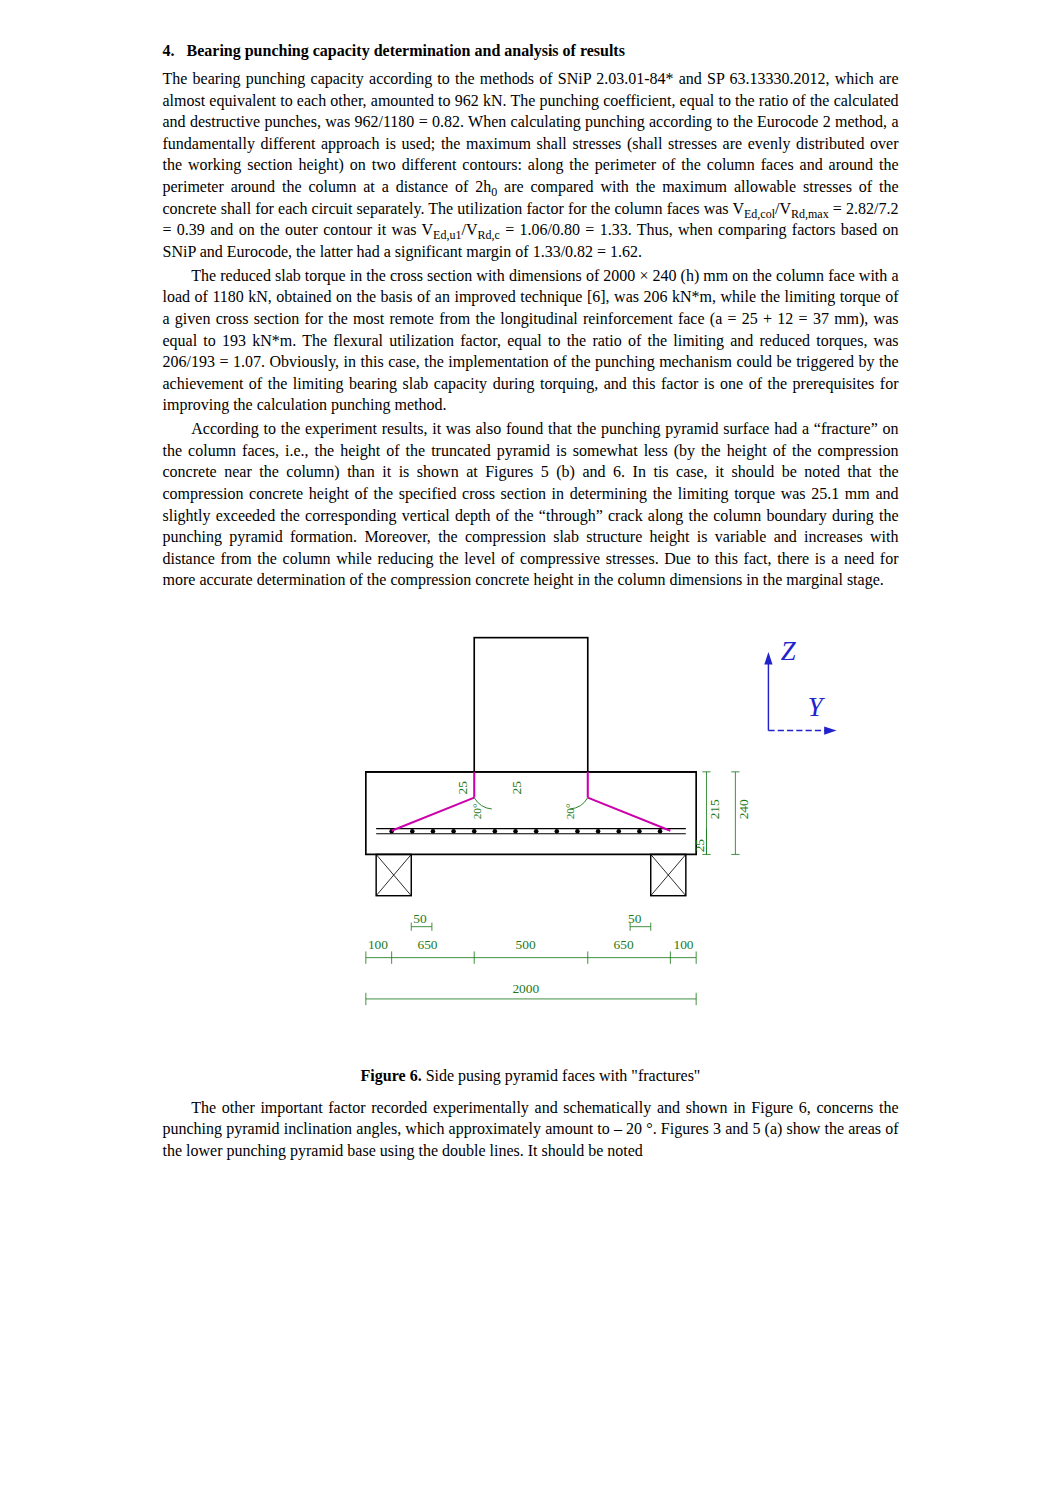4. Bearing punching capacity determination and analysis of results
The bearing punching capacity according to the methods of SNiP 2.03.01-84* and SP 63.13330.2012, which are almost equivalent to each other, amounted to 962 kN. The punching coefficient, equal to the ratio of the calculated and destructive punches, was 962/1180 = 0.82. When calculating punching according to the Eurocode 2 method, a fundamentally different approach is used; the maximum shall stresses (shall stresses are evenly distributed over the working section height) on two different contours: along the perimeter of the column faces and around the perimeter around the column at a distance of 2h0 are compared with the maximum allowable stresses of the concrete shall for each circuit separately. The utilization factor for the column faces was VEd,col/VRd,max = 2.82/7.2 = 0.39 and on the outer contour it was VEd,u1/VRd,c = 1.06/0.80 = 1.33. Thus, when comparing factors based on SNiP and Eurocode, the latter had a significant margin of 1.33/0.82 = 1.62.
The reduced slab torque in the cross section with dimensions of 2000 × 240 (h) mm on the column face with a load of 1180 kN, obtained on the basis of an improved technique [6], was 206 kN*m, while the limiting torque of a given cross section for the most remote from the longitudinal reinforcement face (a = 25 + 12 = 37 mm), was equal to 193 kN*m. The flexural utilization factor, equal to the ratio of the limiting and reduced torques, was 206/193 = 1.07. Obviously, in this case, the implementation of the punching mechanism could be triggered by the achievement of the limiting bearing slab capacity during torquing, and this factor is one of the prerequisites for improving the calculation punching method.
According to the experiment results, it was also found that the punching pyramid surface had a “fracture” on the column faces, i.e., the height of the truncated pyramid is somewhat less (by the height of the compression concrete near the column) than it is shown at Figures 5 (b) and 6. In tis case, it should be noted that the compression concrete height of the specified cross section in determining the limiting torque was 25.1 mm and slightly exceeded the corresponding vertical depth of the “through” crack along the column boundary during the punching pyramid formation. Moreover, the compression slab structure height is variable and increases with distance from the column while reducing the level of compressive stresses. Due to this fact, there is a need for more accurate determination of the compression concrete height in the column dimensions in the marginal stage.
Z Y 20° 20° 25 25 215 25 240 50 50 100 650 500 650 100 2000
Figure 6. Side pusing pyramid faces with "fractures"
The other important factor recorded experimentally and schematically and shown in Figure 6, concerns the punching pyramid inclination angles, which approximately amount to – 20 °. Figures 3 and 5 (a) show the areas of the lower punching pyramid base using the double lines. It should be noted